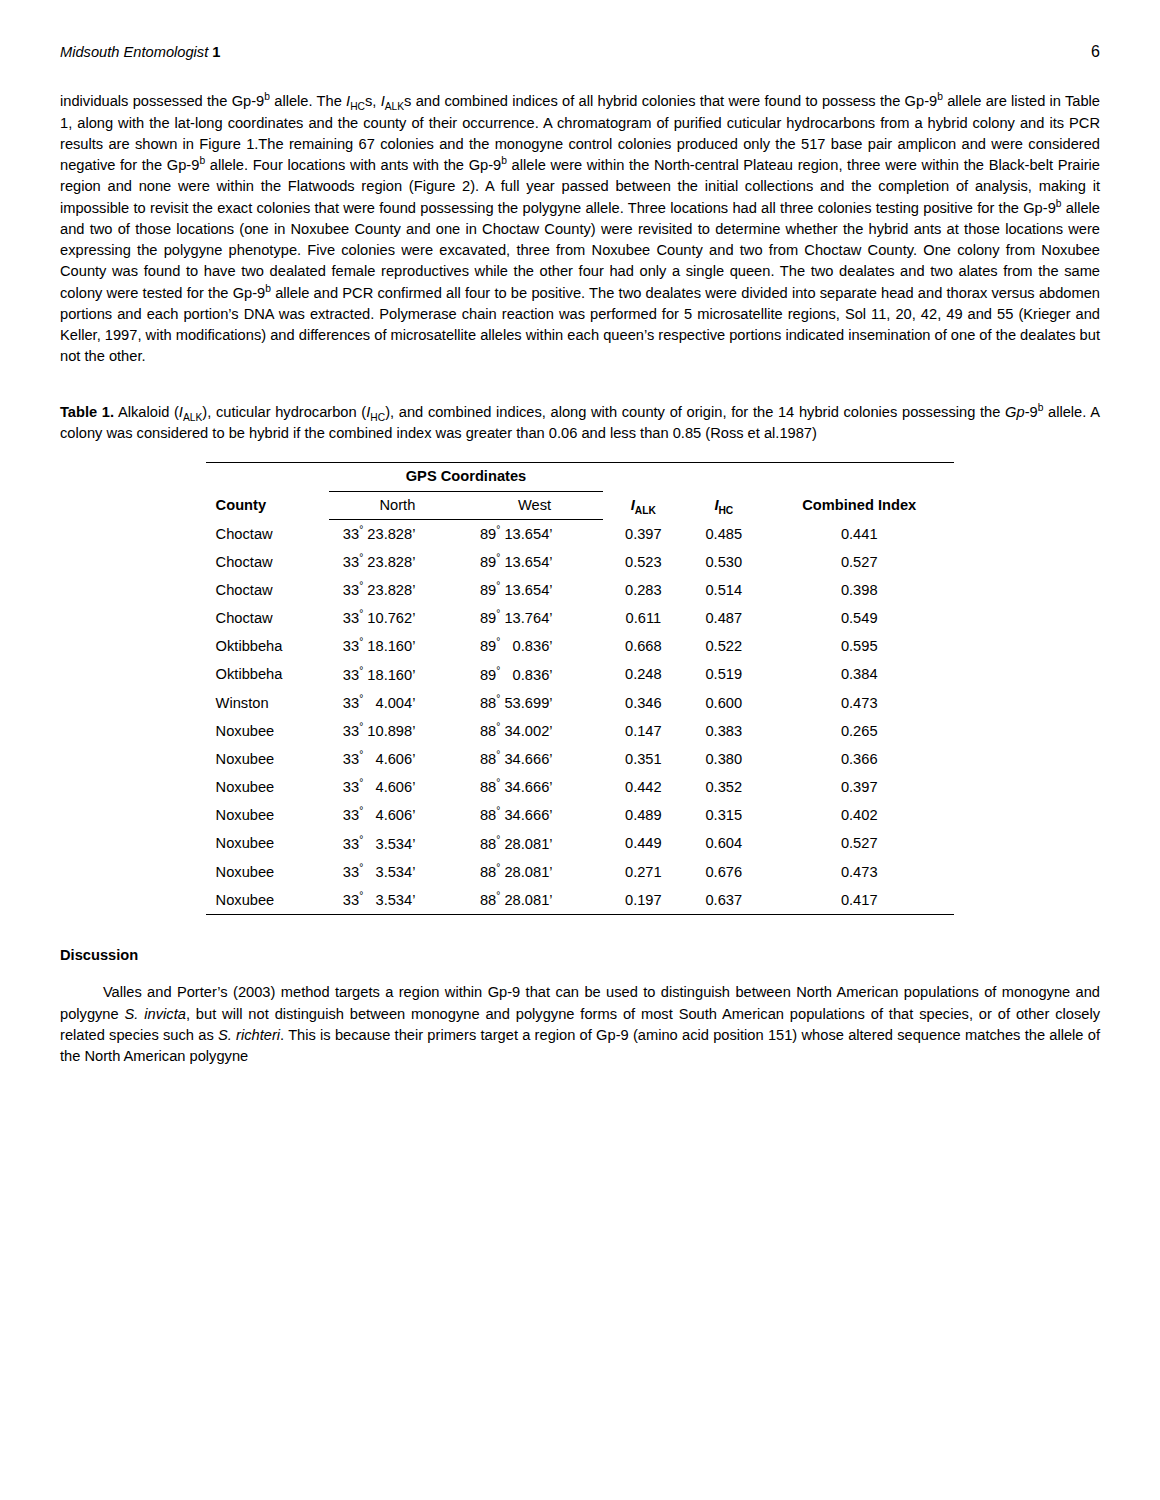Midsouth Entomologist 1
6
individuals possessed the Gp-9b allele. The IHCs, IALKs and combined indices of all hybrid colonies that were found to possess the Gp-9b allele are listed in Table 1, along with the lat-long coordinates and the county of their occurrence. A chromatogram of purified cuticular hydrocarbons from a hybrid colony and its PCR results are shown in Figure 1.The remaining 67 colonies and the monogyne control colonies produced only the 517 base pair amplicon and were considered negative for the Gp-9b allele. Four locations with ants with the Gp-9b allele were within the North-central Plateau region, three were within the Black-belt Prairie region and none were within the Flatwoods region (Figure 2). A full year passed between the initial collections and the completion of analysis, making it impossible to revisit the exact colonies that were found possessing the polygyne allele. Three locations had all three colonies testing positive for the Gp-9b allele and two of those locations (one in Noxubee County and one in Choctaw County) were revisited to determine whether the hybrid ants at those locations were expressing the polygyne phenotype. Five colonies were excavated, three from Noxubee County and two from Choctaw County. One colony from Noxubee County was found to have two dealated female reproductives while the other four had only a single queen. The two dealates and two alates from the same colony were tested for the Gp-9b allele and PCR confirmed all four to be positive. The two dealates were divided into separate head and thorax versus abdomen portions and each portion’s DNA was extracted. Polymerase chain reaction was performed for 5 microsatellite regions, Sol 11, 20, 42, 49 and 55 (Krieger and Keller, 1997, with modifications) and differences of microsatellite alleles within each queen’s respective portions indicated insemination of one of the dealates but not the other.
Table 1. Alkaloid (IALK), cuticular hydrocarbon (IHC), and combined indices, along with county of origin, for the 14 hybrid colonies possessing the Gp-9b allele. A colony was considered to be hybrid if the combined index was greater than 0.06 and less than 0.85 (Ross et al.1987)
| County | GPS Coordinates | I ALK | I HC | Combined Index |
| --- | --- | --- | --- | --- |
| North | West |
| Choctaw | 33 ° 23.828’ | 89 ° 13.654’ | 0.397 | 0.485 | 0.441 |
| Choctaw | 33 ° 23.828’ | 89 ° 13.654’ | 0.523 | 0.530 | 0.527 |
| Choctaw | 33 ° 23.828’ | 89 ° 13.654’ | 0.283 | 0.514 | 0.398 |
| Choctaw | 33 ° 10.762’ | 89 ° 13.764’ | 0.611 | 0.487 | 0.549 |
| Oktibbeha | 33 ° 18.160’ | 89 ° 0.836’ | 0.668 | 0.522 | 0.595 |
| Oktibbeha | 33 ° 18.160’ | 89 ° 0.836’ | 0.248 | 0.519 | 0.384 |
| Winston | 33 ° 4.004’ | 88 ° 53.699’ | 0.346 | 0.600 | 0.473 |
| Noxubee | 33 ° 10.898’ | 88 ° 34.002’ | 0.147 | 0.383 | 0.265 |
| Noxubee | 33 ° 4.606’ | 88 ° 34.666’ | 0.351 | 0.380 | 0.366 |
| Noxubee | 33 ° 4.606’ | 88 ° 34.666’ | 0.442 | 0.352 | 0.397 |
| Noxubee | 33 ° 4.606’ | 88 ° 34.666’ | 0.489 | 0.315 | 0.402 |
| Noxubee | 33 ° 3.534’ | 88 ° 28.081’ | 0.449 | 0.604 | 0.527 |
| Noxubee | 33 ° 3.534’ | 88 ° 28.081’ | 0.271 | 0.676 | 0.473 |
| Noxubee | 33 ° 3.534’ | 88 ° 28.081’ | 0.197 | 0.637 | 0.417 |
Discussion
Valles and Porter’s (2003) method targets a region within Gp-9 that can be used to distinguish between North American populations of monogyne and polygyne S. invicta, but will not distinguish between monogyne and polygyne forms of most South American populations of that species, or of other closely related species such as S. richteri. This is because their primers target a region of Gp-9 (amino acid position 151) whose altered sequence matches the allele of the North American polygyne